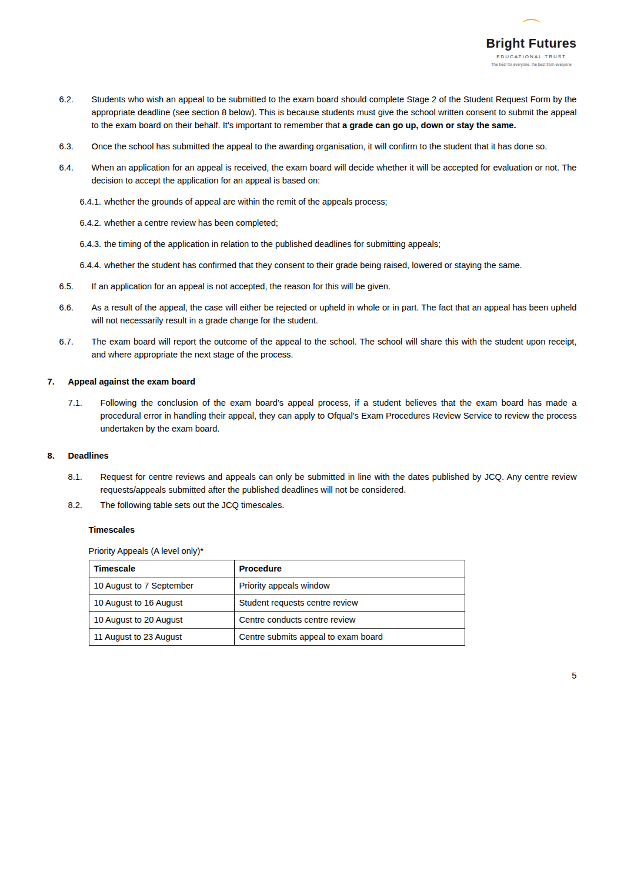⌒
Bright Futures
EDUCATIONAL TRUST
The best for everyone, the best from everyone
6.2.
Students who wish an appeal to be submitted to the exam board should complete Stage 2 of the Student Request Form by the appropriate deadline (see section 8 below). This is because students must give the school written consent to submit the appeal to the exam board on their behalf. It's important to remember that a grade can go up, down or stay the same.
6.3.
Once the school has submitted the appeal to the awarding organisation, it will confirm to the student that it has done so.
6.4.
When an application for an appeal is received, the exam board will decide whether it will be accepted for evaluation or not. The decision to accept the application for an appeal is based on:
6.4.1.
whether the grounds of appeal are within the remit of the appeals process;
6.4.2.
whether a centre review has been completed;
6.4.3.
the timing of the application in relation to the published deadlines for submitting appeals;
6.4.4.
whether the student has confirmed that they consent to their grade being raised, lowered or staying the same.
6.5.
If an application for an appeal is not accepted, the reason for this will be given.
6.6.
As a result of the appeal, the case will either be rejected or upheld in whole or in part. The fact that an appeal has been upheld will not necessarily result in a grade change for the student.
6.7.
The exam board will report the outcome of the appeal to the school. The school will share this with the student upon receipt, and where appropriate the next stage of the process.
7.
Appeal against the exam board
7.1.
Following the conclusion of the exam board's appeal process, if a student believes that the exam board has made a procedural error in handling their appeal, they can apply to Ofqual's Exam Procedures Review Service to review the process undertaken by the exam board.
8.
Deadlines
8.1.
Request for centre reviews and appeals can only be submitted in line with the dates published by JCQ. Any centre review requests/appeals submitted after the published deadlines will not be considered.
8.2.
The following table sets out the JCQ timescales.
Timescales
Priority Appeals (A level only)*
| Timescale | Procedure |
| --- | --- |
| 10 August to 7 September | Priority appeals window |
| 10 August to 16 August | Student requests centre review |
| 10 August to 20 August | Centre conducts centre review |
| 11 August to 23 August | Centre submits appeal to exam board |
5